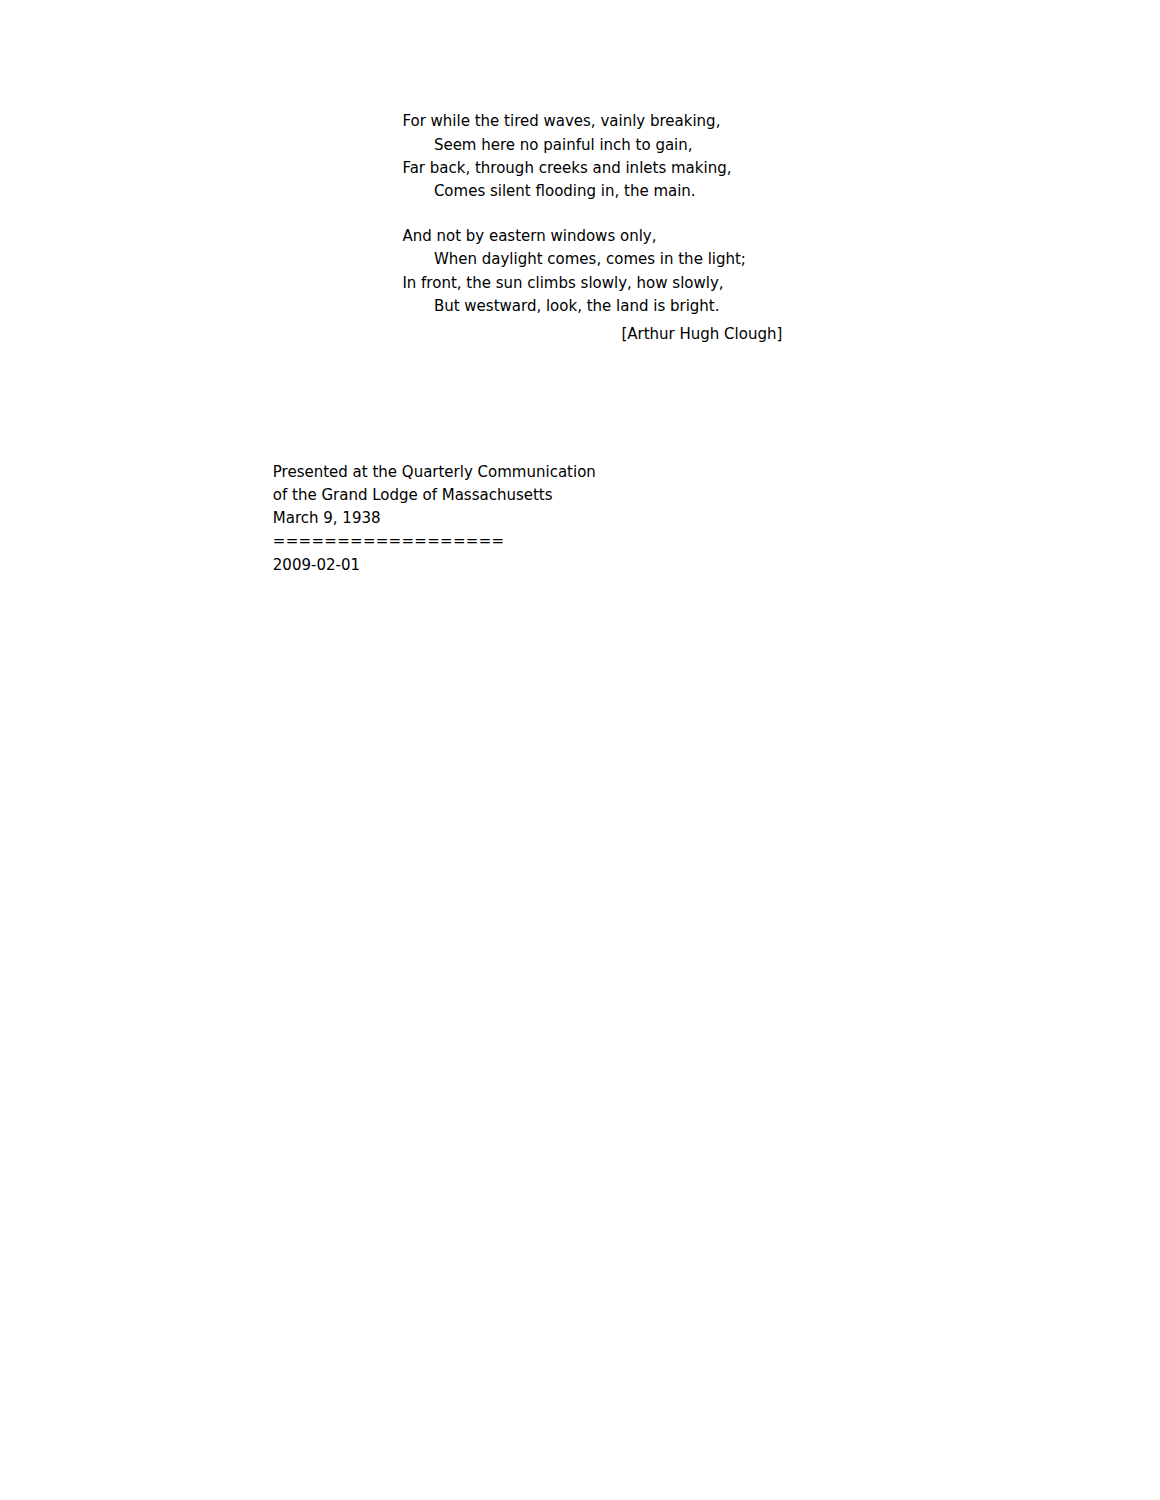For while the tired waves, vainly breaking,
Seem here no painful inch to gain,
Far back, through creeks and inlets making,
Comes silent flooding in, the main.
And not by eastern windows only,
When daylight comes, comes in the light;
In front, the sun climbs slowly, how slowly,
But westward, look, the land is bright.
[Arthur Hugh Clough]
Presented at the Quarterly Communication
of the Grand Lodge of Massachusetts
March 9, 1938
==================
2009-02-01